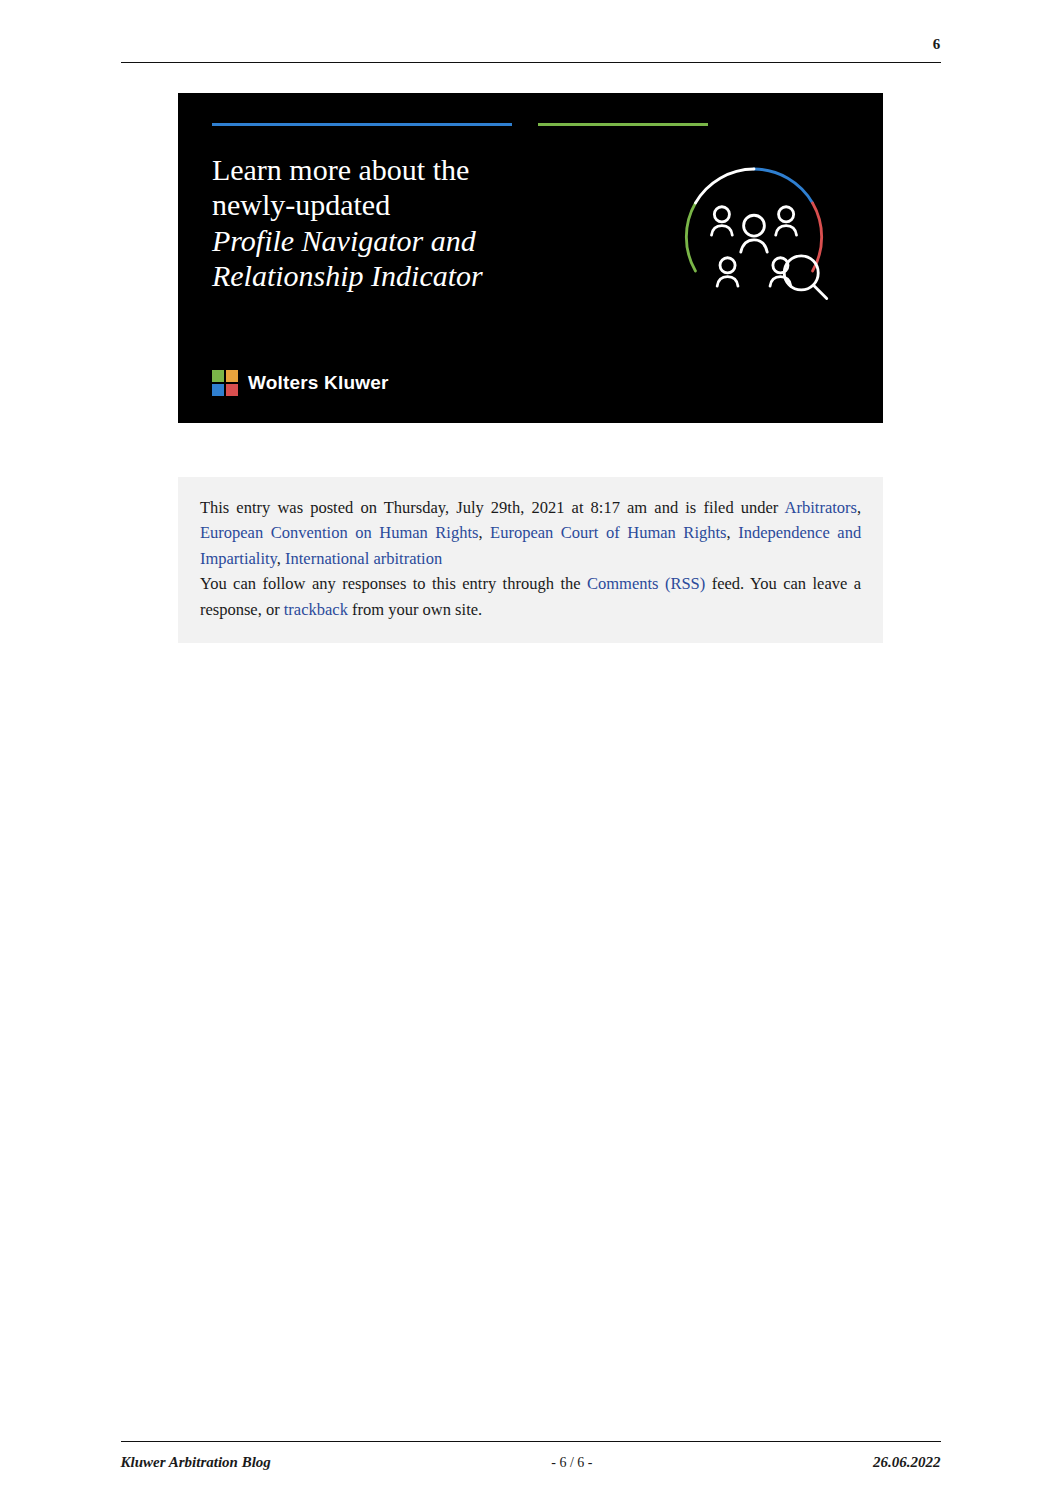6
Learn more about the
newly-updated
Profile Navigator and Relationship Indicator
Wolters Kluwer
This entry was posted on Thursday, July 29th, 2021 at 8:17 am and is filed under Arbitrators, European Convention on Human Rights, European Court of Human Rights, Independence and Impartiality, International arbitration
You can follow any responses to this entry through the Comments (RSS) feed. You can leave a response, or trackback from your own site.
Kluwer Arbitration Blog
- 6 / 6 -
26.06.2022